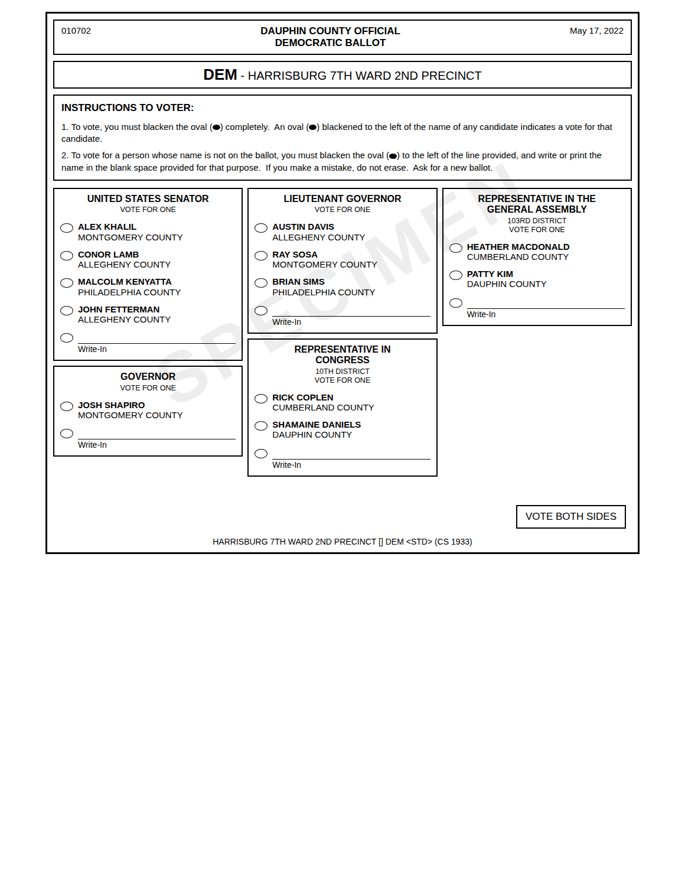SPECIMEN
010702
DAUPHIN COUNTY OFFICIAL
DEMOCRATIC BALLOT
May 17, 2022
DEM - HARRISBURG 7TH WARD 2ND PRECINCT
INSTRUCTIONS TO VOTER:
1. To vote, you must blacken the oval ( ) completely. An oval ( ) blackened to the left of the name of any candidate indicates a vote for that candidate.
2. To vote for a person whose name is not on the ballot, you must blacken the oval ( ) to the left of the line provided, and write or print the name in the blank space provided for that purpose. If you make a mistake, do not erase. Ask for a new ballot.
UNITED STATES SENATOR
VOTE FOR ONE
ALEX KHALIL
MONTGOMERY COUNTY
CONOR LAMB
ALLEGHENY COUNTY
MALCOLM KENYATTA
PHILADELPHIA COUNTY
JOHN FETTERMAN
ALLEGHENY COUNTY
Write-In
GOVERNOR
VOTE FOR ONE
JOSH SHAPIRO
MONTGOMERY COUNTY
Write-In
LIEUTENANT GOVERNOR
VOTE FOR ONE
AUSTIN DAVIS
ALLEGHENY COUNTY
RAY SOSA
MONTGOMERY COUNTY
BRIAN SIMS
PHILADELPHIA COUNTY
Write-In
REPRESENTATIVE IN
CONGRESS
10TH DISTRICT
VOTE FOR ONE
RICK COPLEN
CUMBERLAND COUNTY
SHAMAINE DANIELS
DAUPHIN COUNTY
Write-In
REPRESENTATIVE IN THE
GENERAL ASSEMBLY
103RD DISTRICT
VOTE FOR ONE
HEATHER MACDONALD
CUMBERLAND COUNTY
PATTY KIM
DAUPHIN COUNTY
Write-In
VOTE BOTH SIDES
HARRISBURG 7TH WARD 2ND PRECINCT [] DEM <STD> (CS 1933)